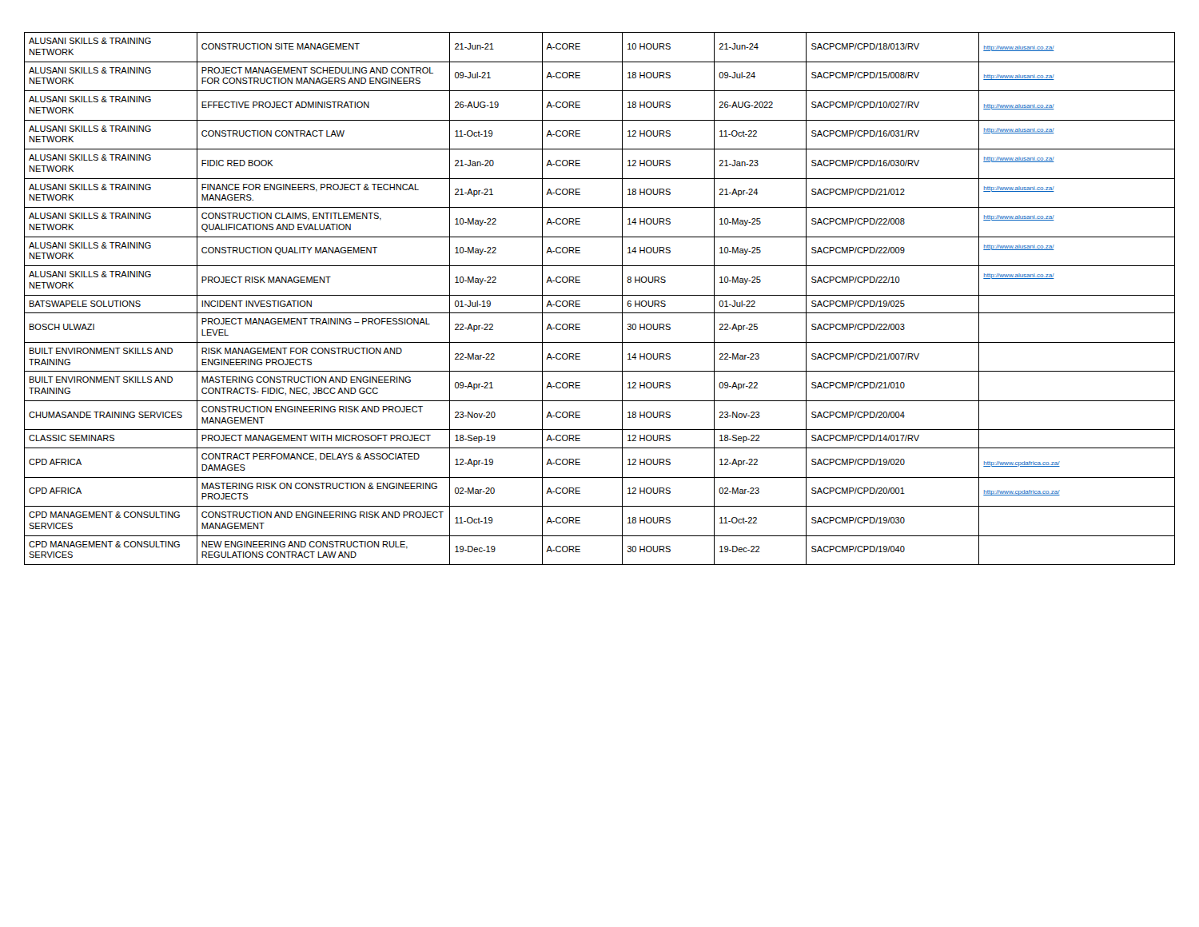| ALUSANI SKILLS & TRAINING NETWORK | CONSTRUCTION SITE MANAGEMENT | 21-Jun-21 | A-CORE | 10 HOURS | 21-Jun-24 | SACPCMP/CPD/18/013/RV | http://www.alusani.co.za/ |
| ALUSANI SKILLS & TRAINING NETWORK | PROJECT MANAGEMENT SCHEDULING AND CONTROL FOR CONSTRUCTION MANAGERS AND ENGINEERS | 09-Jul-21 | A-CORE | 18 HOURS | 09-Jul-24 | SACPCMP/CPD/15/008/RV | http://www.alusani.co.za/ |
| ALUSANI SKILLS & TRAINING NETWORK | EFFECTIVE PROJECT ADMINISTRATION | 26-AUG-19 | A-CORE | 18 HOURS | 26-AUG-2022 | SACPCMP/CPD/10/027/RV | http://www.alusani.co.za/ |
| ALUSANI SKILLS & TRAINING NETWORK | CONSTRUCTION CONTRACT LAW | 11-Oct-19 | A-CORE | 12 HOURS | 11-Oct-22 | SACPCMP/CPD/16/031/RV | http://www.alusani.co.za/ |
| ALUSANI SKILLS & TRAINING NETWORK | FIDIC RED BOOK | 21-Jan-20 | A-CORE | 12 HOURS | 21-Jan-23 | SACPCMP/CPD/16/030/RV | http://www.alusani.co.za/ |
| ALUSANI SKILLS & TRAINING NETWORK | FINANCE FOR ENGINEERS, PROJECT & TECHNCAL MANAGERS. | 21-Apr-21 | A-CORE | 18 HOURS | 21-Apr-24 | SACPCMP/CPD/21/012 | http://www.alusani.co.za/ |
| ALUSANI SKILLS & TRAINING NETWORK | CONSTRUCTION CLAIMS, ENTITLEMENTS, QUALIFICATIONS AND EVALUATION | 10-May-22 | A-CORE | 14 HOURS | 10-May-25 | SACPCMP/CPD/22/008 | http://www.alusani.co.za/ |
| ALUSANI SKILLS & TRAINING NETWORK | CONSTRUCTION QUALITY MANAGEMENT | 10-May-22 | A-CORE | 14 HOURS | 10-May-25 | SACPCMP/CPD/22/009 | http://www.alusani.co.za/ |
| ALUSANI SKILLS & TRAINING NETWORK | PROJECT RISK MANAGEMENT | 10-May-22 | A-CORE | 8 HOURS | 10-May-25 | SACPCMP/CPD/22/10 | http://www.alusani.co.za/ |
| BATSWAPELE SOLUTIONS | INCIDENT INVESTIGATION | 01-Jul-19 | A-CORE | 6 HOURS | 01-Jul-22 | SACPCMP/CPD/19/025 | |
| BOSCH ULWAZI | PROJECT MANAGEMENT TRAINING – PROFESSIONAL LEVEL | 22-Apr-22 | A-CORE | 30 HOURS | 22-Apr-25 | SACPCMP/CPD/22/003 | |
| BUILT ENVIRONMENT SKILLS AND TRAINING | RISK MANAGEMENT FOR CONSTRUCTION AND ENGINEERING PROJECTS | 22-Mar-22 | A-CORE | 14 HOURS | 22-Mar-23 | SACPCMP/CPD/21/007/RV | |
| BUILT ENVIRONMENT SKILLS AND TRAINING | MASTERING CONSTRUCTION AND ENGINEERING CONTRACTS- FIDIC, NEC, JBCC and GCC | 09-Apr-21 | A-CORE | 12 HOURS | 09-Apr-22 | SACPCMP/CPD/21/010 | |
| CHUMASANDE TRAINING SERVICES | CONSTRUCTION ENGINEERING RISK AND PROJECT MANAGEMENT | 23-Nov-20 | A-CORE | 18 HOURS | 23-Nov-23 | SACPCMP/CPD/20/004 | |
| CLASSIC SEMINARS | PROJECT MANAGEMENT WITH MICROSOFT PROJECT | 18-Sep-19 | A-CORE | 12 HOURS | 18-Sep-22 | SACPCMP/CPD/14/017/RV | |
| CPD AFRICA | CONTRACT PERFOMANCE, DELAYS & ASSOCIATED DAMAGES | 12-Apr-19 | A-CORE | 12 HOURS | 12-Apr-22 | SACPCMP/CPD/19/020 | http://www.cpdafrica.co.za/ |
| CPD AFRICA | MASTERING RISK ON CONSTRUCTION & ENGINEERING PROJECTS | 02-Mar-20 | A-CORE | 12 HOURS | 02-Mar-23 | SACPCMP/CPD/20/001 | http://www.cpdafrica.co.za/ |
| CPD MANAGEMENT & CONSULTING SERVICES | CONSTRUCTION AND ENGINEERING RISK AND PROJECT MANAGEMENT | 11-Oct-19 | A-CORE | 18 HOURS | 11-Oct-22 | SACPCMP/CPD/19/030 | |
| CPD MANAGEMENT & CONSULTING SERVICES | NEW ENGINEERING AND CONSTRUCTION RULE, REGULATIONS CONTRACT LAW AND | 19-Dec-19 | A-CORE | 30 HOURS | 19-Dec-22 | SACPCMP/CPD/19/040 | |